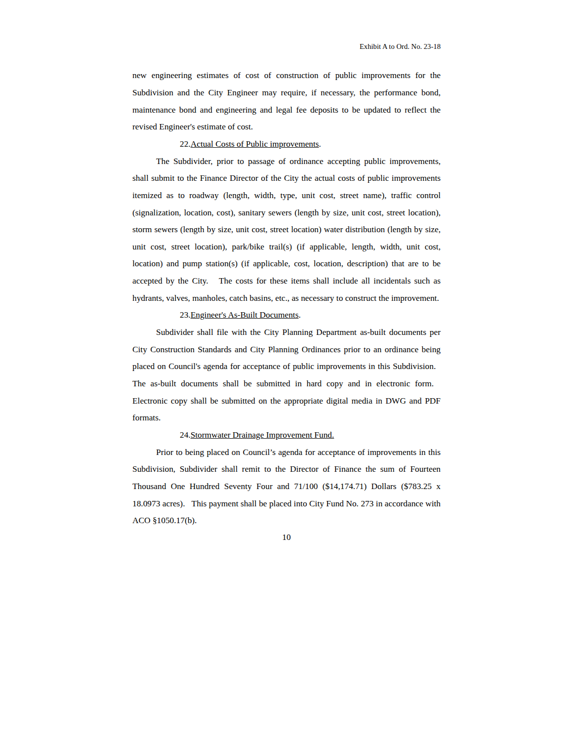Exhibit A to Ord. No. 23-18
new engineering estimates of cost of construction of public improvements for the Subdivision and the City Engineer may require, if necessary, the performance bond, maintenance bond and engineering and legal fee deposits to be updated to reflect the revised Engineer's estimate of cost.
22. Actual Costs of Public improvements.
The Subdivider, prior to passage of ordinance accepting public improvements, shall submit to the Finance Director of the City the actual costs of public improvements itemized as to roadway (length, width, type, unit cost, street name), traffic control (signalization, location, cost), sanitary sewers (length by size, unit cost, street location), storm sewers (length by size, unit cost, street location) water distribution (length by size, unit cost, street location), park/bike trail(s) (if applicable, length, width, unit cost, location) and pump station(s) (if applicable, cost, location, description) that are to be accepted by the City. The costs for these items shall include all incidentals such as hydrants, valves, manholes, catch basins, etc., as necessary to construct the improvement.
23. Engineer's As-Built Documents.
Subdivider shall file with the City Planning Department as-built documents per City Construction Standards and City Planning Ordinances prior to an ordinance being placed on Council's agenda for acceptance of public improvements in this Subdivision. The as-built documents shall be submitted in hard copy and in electronic form. Electronic copy shall be submitted on the appropriate digital media in DWG and PDF formats.
24. Stormwater Drainage Improvement Fund.
Prior to being placed on Council’s agenda for acceptance of improvements in this Subdivision, Subdivider shall remit to the Director of Finance the sum of Fourteen Thousand One Hundred Seventy Four and 71/100 ($14,174.71) Dollars ($783.25 x 18.0973 acres). This payment shall be placed into City Fund No. 273 in accordance with ACO §1050.17(b).
10